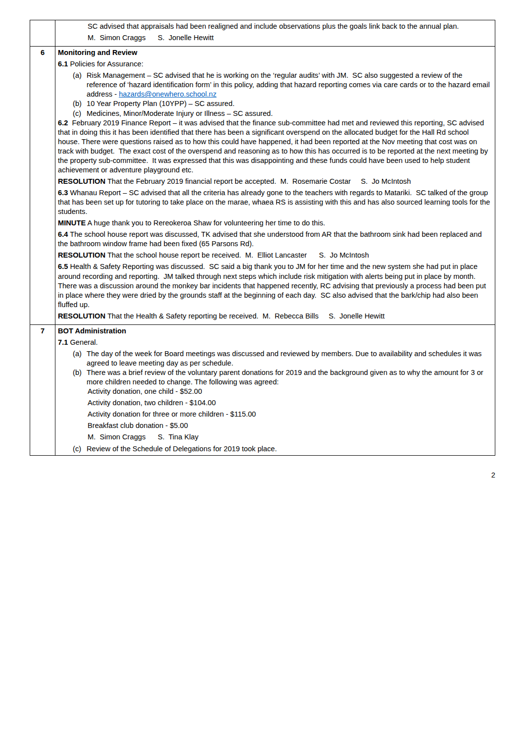| | SC advised that appraisals had been realigned and include observations plus the goals link back to the annual plan. M. Simon Craggs S. Jonelle Hewitt |
| 6 | Monitoring and Review 6.1 Policies for Assurance: (a) Risk Management – SC advised that he is working on the ‘regular audits’ with JM. SC also suggested a review of the reference of ‘hazard identification form’ in this policy, adding that hazard reporting comes via care cards or to the hazard email address - hazards@onewhero.school.nz (b) 10 Year Property Plan (10YPP) – SC assured. (c) Medicines, Minor/Moderate Injury or Illness – SC assured. 6.2 February 2019 Finance Report – it was advised that the finance sub-committee had met and reviewed this reporting, SC advised that in doing this it has been identified that there has been a significant overspend on the allocated budget for the Hall Rd school house. There were questions raised as to how this could have happened, it had been reported at the Nov meeting that cost was on track with budget. The exact cost of the overspend and reasoning as to how this has occurred is to be reported at the next meeting by the property sub-committee. It was expressed that this was disappointing and these funds could have been used to help student achievement or adventure playground etc. RESOLUTION That the February 2019 financial report be accepted. M. Rosemarie Costar S. Jo McIntosh 6.3 Whanau Report – SC advised that all the criteria has already gone to the teachers with regards to Matariki. SC talked of the group that has been set up for tutoring to take place on the marae, whaea RS is assisting with this and has also sourced learning tools for the students. MINUTE A huge thank you to Rereokeroa Shaw for volunteering her time to do this. 6.4 The school house report was discussed, TK advised that she understood from AR that the bathroom sink had been replaced and the bathroom window frame had been fixed (65 Parsons Rd). RESOLUTION That the school house report be received. M. Elliot Lancaster S. Jo McIntosh 6.5 Health & Safety Reporting was discussed. SC said a big thank you to JM for her time and the new system she had put in place around recording and reporting. JM talked through next steps which include risk mitigation with alerts being put in place by month. There was a discussion around the monkey bar incidents that happened recently, RC advising that previously a process had been put in place where they were dried by the grounds staff at the beginning of each day. SC also advised that the bark/chip had also been fluffed up. RESOLUTION That the Health & Safety reporting be received. M. Rebecca Bills S. Jonelle Hewitt |
| 7 | BOT Administration 7.1 General. (a) The day of the week for Board meetings was discussed and reviewed by members. Due to availability and schedules it was agreed to leave meeting day as per schedule. (b) There was a brief review of the voluntary parent donations for 2019 and the background given as to why the amount for 3 or more children needed to change. The following was agreed: Activity donation, one child - $52.00 Activity donation, two children - $104.00 Activity donation for three or more children - $115.00 Breakfast club donation - $5.00 M. Simon Craggs S. Tina Klay (c) Review of the Schedule of Delegations for 2019 took place. |
2